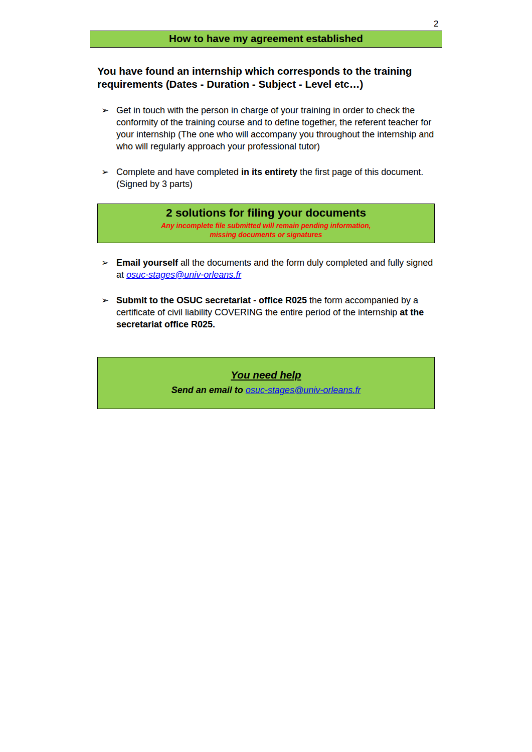2
How to have my agreement established
You have found an internship which corresponds to the training requirements (Dates - Duration - Subject - Level etc…)
Get in touch with the person in charge of your training in order to check the conformity of the training course and to define together, the referent teacher for your internship (The one who will accompany you throughout the internship and who will regularly approach your professional tutor)
Complete and have completed in its entirety the first page of this document. (Signed by 3 parts)
2 solutions for filing your documents
Any incomplete file submitted will remain pending information,
missing documents or signatures
Email yourself all the documents and the form duly completed and fully signed at osuc-stages@univ-orleans.fr
Submit to the OSUC secretariat - office R025 the form accompanied by a certificate of civil liability COVERING the entire period of the internship at the secretariat office R025.
You need help
Send an email to osuc-stages@univ-orleans.fr